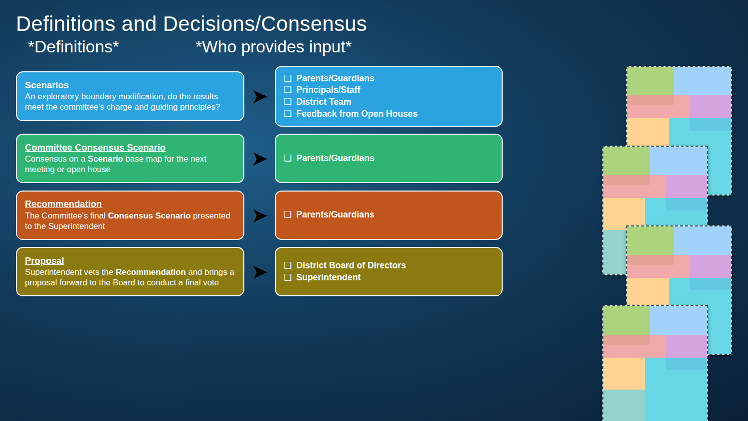Definitions and Decisions/Consensus
*Definitions* *Who provides input*
Scenarios
An exploratory boundary modification, do the results meet the committee's charge and guiding principles?
➤
Parents/Guardians
Principals/Staff
District Team
Feedback from Open Houses
Committee Consensus Scenario
Consensus on a Scenario base map for the next meeting or open house
➤
Parents/Guardians
Recommendation
The Committee's final Consensus Scenario presented to the Superintendent
➤
Parents/Guardians
Proposal
Superintendent vets the Recommendation and brings a proposal forward to the Board to conduct a final vote
➤
District Board of Directors
Superintendent